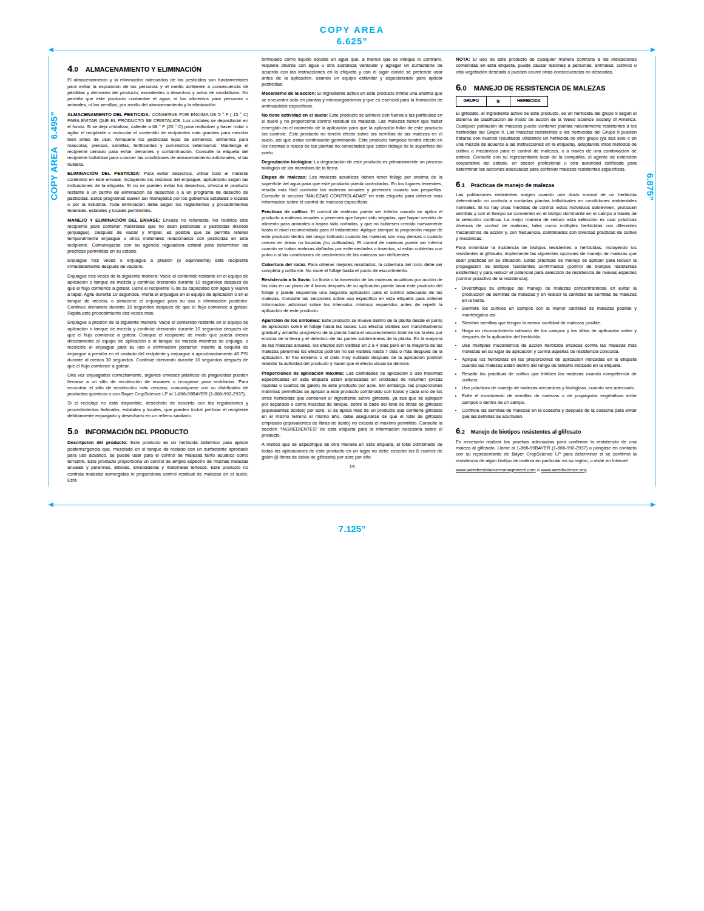COPY AREA 6.625”
COPY AREA 6.495”
6.875”
4.0 ALMACENAMIENTO Y ELIMINACIÓN
El almacenamiento y la eliminación adecuados de los pesticidas son fundamentales para evitar la exposición de las personas y el medio ambiente a consecuencia de pérdidas y derrames del producto, excedentes o desechos y actos de vandalismo. No permita que este producto contamine el agua, ni los alimentos para personas o animales, ni las semillas, por medio del almacenamiento y la eliminación.
ALMACENAMIENTO DEL PESTICIDA: CONSERVE POR ENCIMA DE 5 ° F (-15 ° C) PARA EVITAR QUE EL PRODUCTO SE CRISTALICE. Los cristales se depositarán en el fondo. Si se deja cristalizar, caliente a 68 ° F (20 ° C) para redisolver y hacer rodar o agitar el recipiente o recircular el contenido de recipientes más grandes para mezclar bien antes de usar. Almacene los pesticidas lejos de alimentos, alimentos para mascotas, piensos, semillas, fertilizantes y suministros veterinarios. Mantenga el recipiente cerrado para evitar derrames y contaminación. Consulte la etiqueta del recipiente individual para conocer las condiciones de almacenamiento adicionales, si las hubiera.
ELIMINACIÓN DEL PESTICIDA: Para evitar desechos, utilice todo el material contenido en este envase, incluyendo los residuos del enjuague, aplicándolo según las indicaciones de la etiqueta. Si no se pueden evitar los desechos, ofrezca el producto restante a un centro de eliminación de desechos o a un programa de desecho de pesticidas. Estos programas suelen ser manejados por los gobiernos estatales o locales o por la industria. Toda eliminación debe seguir los reglamentos y procedimientos federales, estatales y locales pertinentes.
MANEJO Y ELIMINACIÓN DEL ENVASE: Envase no rellenable. No reutilice este recipiente para contener materiales que no sean pesticidas o pesticidas diluidos (enjuague). Después de vaciar y limpiar, es posible que se permita retener temporalmente enjuague u otros materiales relacionados con pesticidas en este recipiente. Comuníquese con su agencia reguladora estatal para determinar las prácticas permitidas en su estado.
Enjuague tres veces o enjuague a presión (o equivalente) este recipiente inmediatamente después de vaciarlo.
Enjuague tres veces de la siguiente manera: Vacíe el contenido restante en el equipo de aplicación o tanque de mezcla y continúe drenando durante 10 segundos después de que el flujo comience a gotear. Llene el recipiente ¼ de su capacidad con agua y vuelva a tapar. Agite durante 10 segundos. Vierta el enjuague en el equipo de aplicación o en el tanque de mezcla, o almacene el enjuague para su uso o eliminación posterior. Continúe drenando durante 10 segundos después de que el flujo comience a gotear. Repita este procedimiento dos veces mas.
Enjuague a presión de la siguiente manera: Vacíe el contenido restante en el equipo de aplicación o tanque de mezcla y continúe drenando durante 10 segundos después de que el flujo comience a gotear. Coloque el recipiente de modo que pueda drenar directamente al equipo de aplicación o al tanque de mezcla mientras se enjuaga, o recolecte el enjuague para su uso o eliminación posterior. Inserte la boquilla de enjuague a presión en el costado del recipiente y enjuague a aproximadamente 40 PSI durante al menos 30 segundos. Continúe drenando durante 10 segundos después de que el flujo comience a gotear.
Una vez enjuagados correctamente, algunos envases plásticos de plaguicidas pueden llevarse a un sitio de recolección de envases o recogerse para reciclarlos. Para encontrar el sitio de recolección más cercano, comuníquese con su distribuidor de productos químicos o con Bayer CropScience LP al 1-866-99BAYER (1-866-992-2937).
Si el reciclaje no está disponible, deséchelo de acuerdo con las regulaciones y procedimientos federales, estatales y locales, que pueden incluir perforar el recipiente debidamente enjuagado y desecharlo en un relleno sanitario.
5.0 INFORMACIÓN DEL PRODUCTO
Descripción del producto: Este producto es un herbicida sistémico para aplicar postemergencia que, mezclado en el tanque de rociado con un surfactante aprobado para uso acuático, se puede usar para el control de malezas tanto acuático como terrestre. Este producto proporciona un control de amplio espectro de muchas malezas anuales y perennes, árboles, enredaderas y matorrales leñosos. Este producto no controla malezas sumergidas ni proporciona control residual de malezas en el suelo. Está
formulado como líquido soluble en agua que, a menos que se indique lo contrario, requiere diluirse con agua u otra sustancia vehicular y agregar un surfactante de acuerdo con las instrucciones en la etiqueta y con el lugar donde se pretende usar antes de la aplicación, usando un equipo estándar y especializado para aplicar pesticidas.
Mecanismo de la acción: El ingrediente activo en este producto inhibe una enzima que se encuentra solo en plantas y microorganismos y que es esencial para la formación de aminoácidos específicos.
No tiene actividad en el suelo: Este producto se adhiere con fuerza a las partículas en el suelo y no proporciona control residual de malezas. Las malezas tienen que haber emergido en el momento de la aplicación para que la aplicación foliar de este producto las controle. Este producto no tendrá efecto sobre las semillas de las malezas en el suelo, así que estas continuarán germinando. Este producto tampoco tendrá efecto en los rizomas o raíces de las plantas no conectadas que estén debajo de la superficie del suelo.
Degradación biológica: La degradación de este producto es primariamente un proceso biológico de los microbios de la tierra.
Etapas de malezas: Las malezas acuáticas deben tener follaje por encima de la superficie del agua para que este producto pueda controlarlas. En los lugares terrestres, resulta más fácil controlar las malezas anuales y perennes cuando son pequeñas. Consulte la sección “MALEZAS CONTROLADAS” en esta etiqueta para obtener más información sobre el control de malezas específicas.
Prácticas de cultivo: El control de malezas puede ser inferior cuando se aplica el producto a malezas anuales o perennes que hayan sido segadas, que hayan servido de alimento para animales o hayan sido cortadas, y que no hubiesen crecido nuevamente hasta el nivel recomendado para el tratamiento. Aplique siempre la proporción mayor de este producto dentro del rango indicado cuando las malezas son muy densas o cuando crecen en áreas no tocadas (no cultivadas). El control de malezas puede ser inferior cuando se tratan malezas dañadas por enfermedades o insectos, si están cubiertas con polvo o si las condiciones de crecimiento de las malezas son deficientes.
Cobertura del rocío: Para obtener mejores resultados, la cobertura del rocío debe ser completa y uniforme. No rocíe el follaje hasta el punto de escurrimiento.
Resistencia a la lluvia: La lluvia o la inmersión de las malezas acuáticas por acción de las olas en un plazo de 4 horas después de su aplicación puede lavar este producto del follaje y puede requerirse una segunda aplicación para el control adecuado de las malezas. Consulte las secciones sobre uso específico en esta etiqueta para obtener información adicional sobre los intervalos mínimos requeridos antes de repetir la aplicación de este producto.
Aparición de los síntomas: Este producto se mueve dentro de la planta desde el punto de aplicación sobre el follaje hasta las raíces. Los efectos visibles son marchitamiento gradual y amarillo progresivo de la planta hasta el oscurecimiento total de los brotes por encima de la tierra y el deterioro de las partes subterráneas de la planta. En la mayoría de las malezas anuales, los efectos son visibles en 2 a 4 días pero en la mayoría de las malezas perennes los efectos podrían no ser visibles hasta 7 días o más después de la aplicación. El frío extremo o el cielo muy nublado después de la aplicación podrían retardar la actividad del producto y hacer que el efecto visual se demore.
Proporciones de aplicación máxima: Las cantidades de aplicación o uso máximas especificadas en esta etiqueta están expresadas en unidades de volumen (onzas líquidas o cuartos de galón) de este producto por acre. Sin embargo, las proporciones máximas permitidas se aplican a este producto combinado con todos y cada uno de los otros herbicidas que contienen el ingrediente activo glifosato, ya sea que se apliquen por separado o como mezclas de tanque, sobre la base del total de libras de glifosato (equivalentes ácidos) por acre. Si se aplica más de un producto que contiene glifosato en el mismo terreno el mismo año, debe asegurarse de que el total de glifosato empleado (equivalentes de libras de ácido) no exceda el máximo permitido. Consulte la sección “INGREDIENTES” de esta etiqueta para la información necesaria sobre el producto.
A menos que se especifique de otra manera en esta etiqueta, el total combinado de todas las aplicaciones de este producto en un lugar no debe exceder los 8 cuartos de galón (8 libras de ácido de glifosato) por acre por año.
19
NOTA: El uso de este producto de cualquier manera contraria a las indicaciones contenidas en esta etiqueta, puede causar lesiones a personas, animales, cultivos u otra vegetación deseada o pueden ocurrir otras consecuencias no deseadas.
6.0 MANEJO DE RESISTENCIA DE MALEZAS
GRUPO
9
HERBICIDA
El glifosato, el ingrediente activo de este producto, es un herbicida del grupo 9 según el sistema de clasificación de modo de acción de la Weed Science Society of America. Cualquier población de malezas puede contener plantas naturalmente resistentes a los herbicidas del Grupo 9. Las malezas resistentes a los herbicidas del Grupo 9 pueden tratarse con buenos resultados utilizando un herbicida de otro grupo (ya sea solo o en una mezcla de acuerdo a las instrucciones en la etiqueta), adoptando otros métodos de cultivo o mecánicos para el control de malezas, o a través de una combinación de ambos. Consulte con su representante local de la compañía, el agente de extensión cooperativa del estado, un asesor profesional u otra autoridad calificada para determinar las acciones adecuadas para controlar malezas resistentes específicas.
6.1 Prácticas de manejo de malezas
Las poblaciones resistentes surgen cuando una dosis normal de un herbicida determinado no controla a contadas plantas individuales en condiciones ambientales normales. Si no hay otras medidas de control, estos individuos sobreviven, producen semillas y con el tiempo se convierten en el biotipo dominante en el campo a través de la selección continua. La mejor manera de reducir esta selección es usar prácticas diversas de control de malezas, tales como múltiples herbicidas con diferentes mecanismos de acción y, con frecuencia, combinados con diversas prácticas de cultivo y mecánicas.
Para minimizar la incidencia de biotipos resistentes a herbicidas, incluyendo los resistentes al glifosato, implemente las siguientes opciones de manejo de malezas que sean prácticas en su situación. Estas prácticas de manejo se aplican para reducir la propagación de biotipos resistentes confirmados (control de biotipos resistentes existentes) y para reducir el potencial para selección de resistencia de nuevas especies (control proactivo de la resistencia).
Diversifique su enfoque del manejo de malezas concentrándose en evitar la producción de semillas de malezas y en reducir la cantidad de semillas de malezas en la tierra.
Siembre los cultivos en campos con la menor cantidad de malezas posible y manténgalos así.
Siembre semillas que tengan la menor cantidad de malezas posible.
Haga un reconocimiento rutinario de los campos y los sitios de aplicación antes y después de la aplicación del herbicida.
Use múltiples mecanismos de acción herbicida eficaces contra las malezas más molestas en su lugar de aplicación y contra aquellas de resistencia conocida.
Aplique los herbicidas en las proporciones de aplicación indicadas en la etiqueta cuando las malezas estén dentro del rango de tamaño indicado en la etiqueta.
Resalte las prácticas de cultivo que inhiben las malezas usando competencia de cultivos.
Use prácticas de manejo de malezas mecánicas y biológicas, cuando sea adecuado.
Evite el movimiento de semillas de malezas o de propágulos vegetativos entre campos o dentro de un campo.
Controle las semillas de malezas en la cosecha y después de la cosecha para evitar que las semillas se acumulen.
6.2 Manejo de biotipos resistentes al glifosato
Es necesario realizar las pruebas adecuadas para confirmar la resistencia de una maleza al glifosato. Llame al 1-866-99BAYER (1-866-992-2937) o póngase en contacto con su representante de Bayer CropScience LP para determinar si se confirmó la resistencia de algún biotipo de maleza en particular en su región, o visite en Internet
www.weedresistancemanagement.com o www.weedscience.org.
7.125”